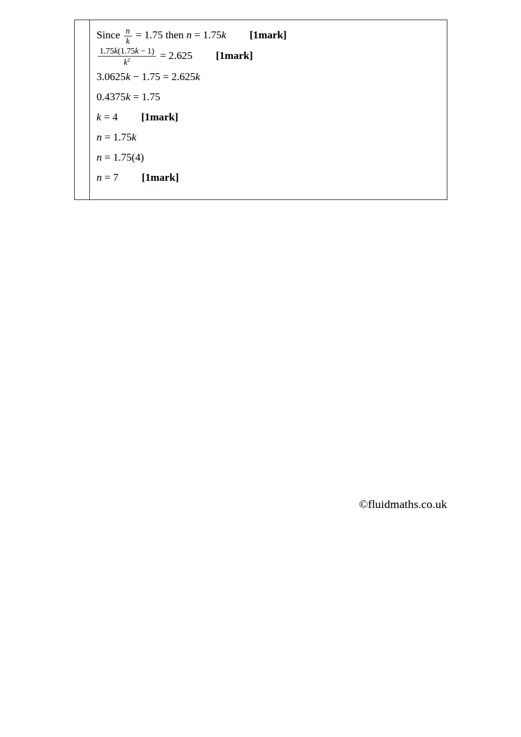| | Since n k = 1.75 then n = 1.75 k [1mark] 1.75 k (1.75 k − 1) k 2 = 2.625 [1mark] 3.0625 k − 1.75 = 2.625 k 0.4375 k = 1.75 k = 4 [1mark] n = 1.75 k n = 1.75(4) n = 7 [1mark] |
©fluidmaths.co.uk